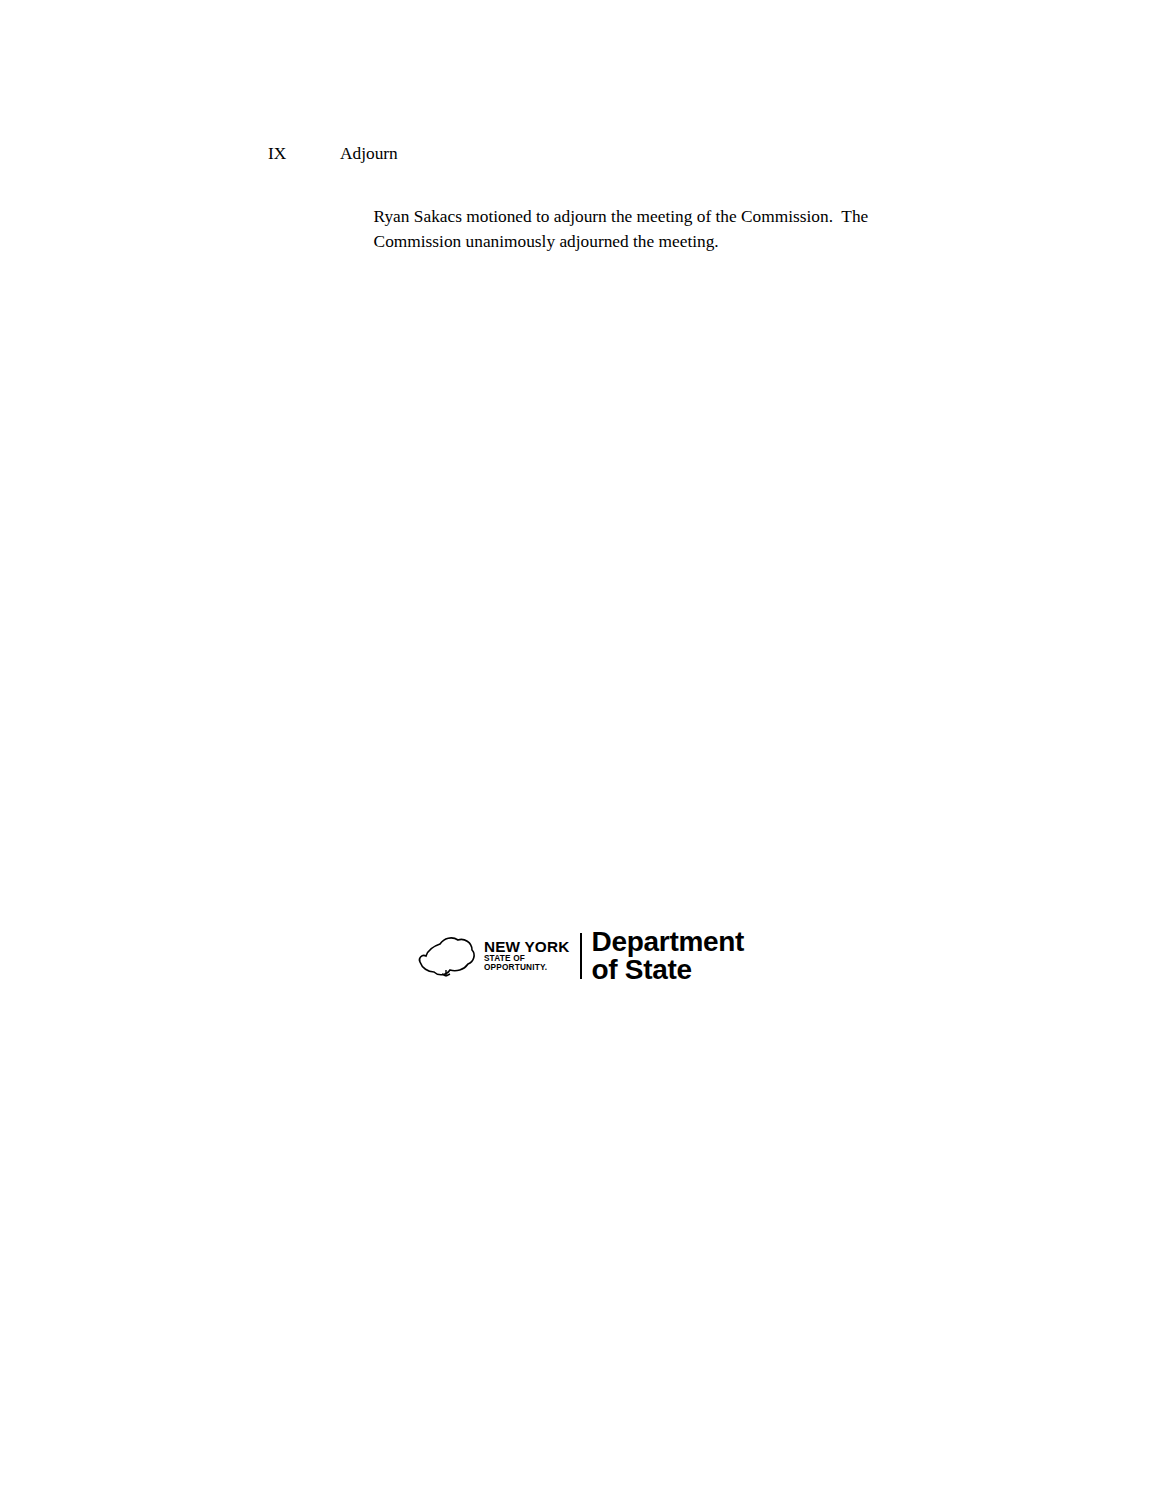IX
Adjourn
Ryan Sakacs motioned to adjourn the meeting of the Commission. The Commission unanimously adjourned the meeting.
NEW YORK
STATE OF
OPPORTUNITY.
Department
of State